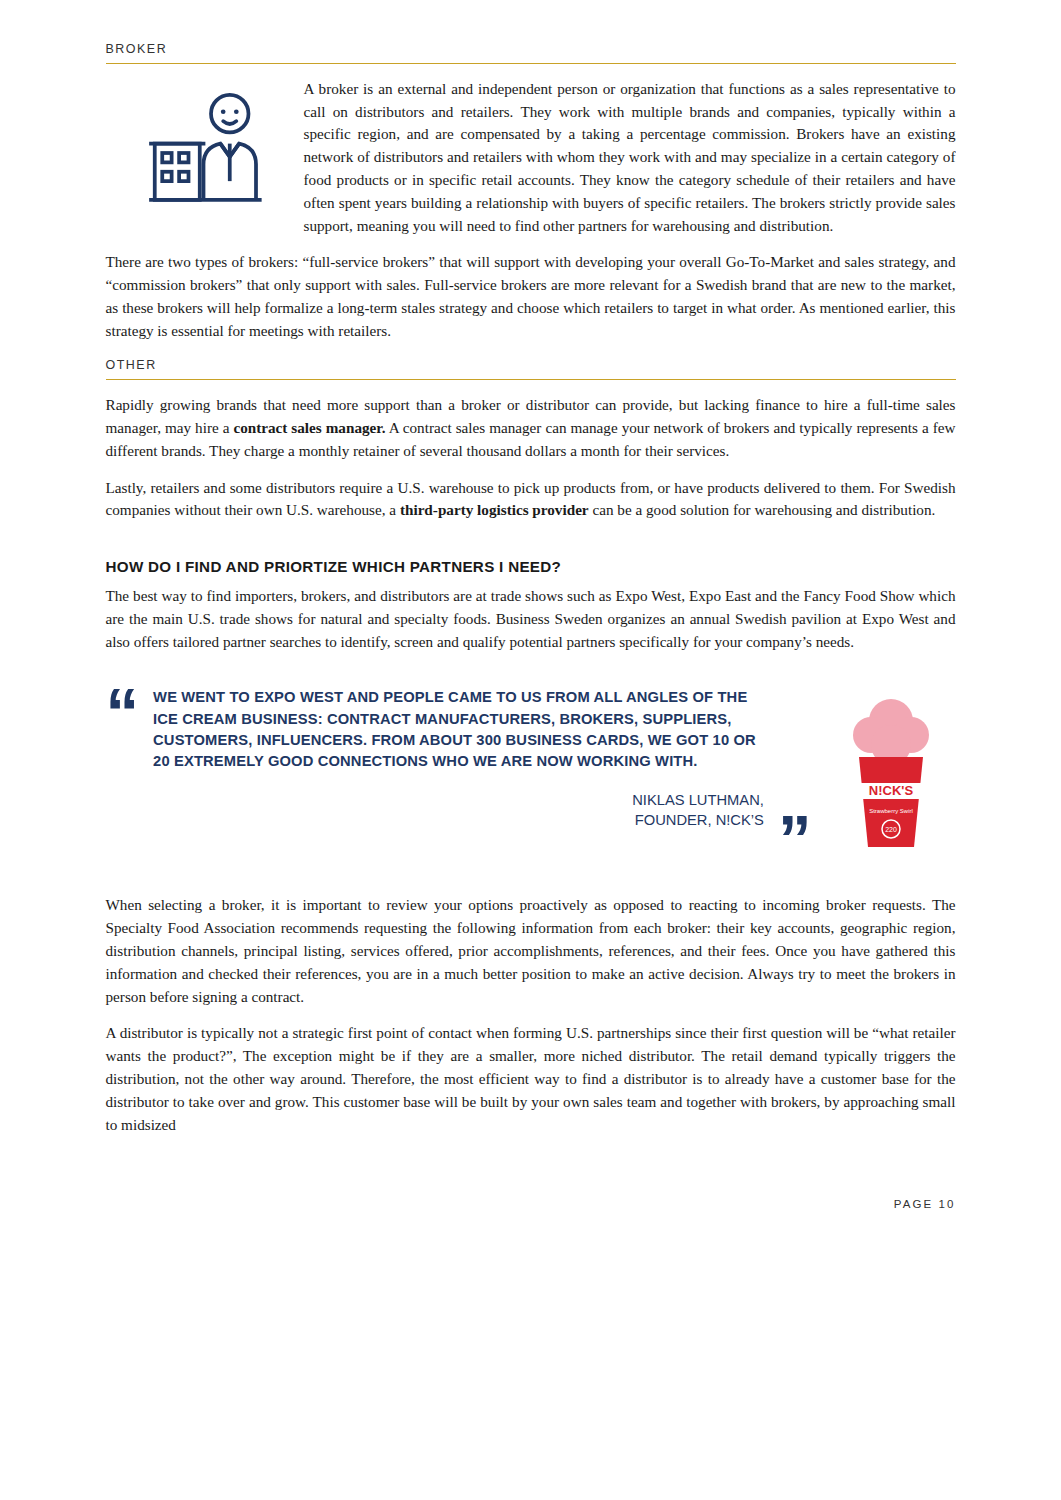BROKER
A broker is an external and independent person or organization that functions as a sales representative to call on distributors and retailers. They work with multiple brands and companies, typically within a specific region, and are compensated by a taking a percentage commission. Brokers have an existing network of distributors and retailers with whom they work with and may specialize in a certain category of food products or in specific retail accounts. They know the category schedule of their retailers and have often spent years building a relationship with buyers of specific retailers. The brokers strictly provide sales support, meaning you will need to find other partners for warehousing and distribution.
There are two types of brokers: “full-service brokers” that will support with developing your overall Go-To-Market and sales strategy, and “commission brokers” that only support with sales. Full-service brokers are more relevant for a Swedish brand that are new to the market, as these brokers will help formalize a long-term stales strategy and choose which retailers to target in what order. As mentioned earlier, this strategy is essential for meetings with retailers.
OTHER
Rapidly growing brands that need more support than a broker or distributor can provide, but lacking finance to hire a full-time sales manager, may hire a contract sales manager. A contract sales manager can manage your network of brokers and typically represents a few different brands. They charge a monthly retainer of several thousand dollars a month for their services.
Lastly, retailers and some distributors require a U.S. warehouse to pick up products from, or have products delivered to them. For Swedish companies without their own U.S. warehouse, a third-party logistics provider can be a good solution for warehousing and distribution.
HOW DO I FIND AND PRIORTIZE WHICH PARTNERS I NEED?
The best way to find importers, brokers, and distributors are at trade shows such as Expo West, Expo East and the Fancy Food Show which are the main U.S. trade shows for natural and specialty foods. Business Sweden organizes an annual Swedish pavilion at Expo West and also offers tailored partner searches to identify, screen and qualify potential partners specifically for your company’s needs.
“
WE WENT TO EXPO WEST AND PEOPLE CAME TO US FROM ALL ANGLES OF THE ICE CREAM BUSINESS: CONTRACT MANUFACTURERS, BROKERS, SUPPLIERS, CUSTOMERS, INFLUENCERS. FROM ABOUT 300 BUSINESS CARDS, WE GOT 10 OR 20 EXTREMELY GOOD CONNECTIONS WHO WE ARE NOW WORKING WITH.
NIKLAS LUTHMAN,
FOUNDER, N!CK’S
”
N!CK'S Strawberry Swirl 220
When selecting a broker, it is important to review your options proactively as opposed to reacting to incoming broker requests. The Specialty Food Association recommends requesting the following information from each broker: their key accounts, geographic region, distribution channels, principal listing, services offered, prior accomplishments, references, and their fees. Once you have gathered this information and checked their references, you are in a much better position to make an active decision. Always try to meet the brokers in person before signing a contract.
A distributor is typically not a strategic first point of contact when forming U.S. partnerships since their first question will be “what retailer wants the product?”, The exception might be if they are a smaller, more niched distributor. The retail demand typically triggers the distribution, not the other way around. Therefore, the most efficient way to find a distributor is to already have a customer base for the distributor to take over and grow. This customer base will be built by your own sales team and together with brokers, by approaching small to midsized
PAGE 10